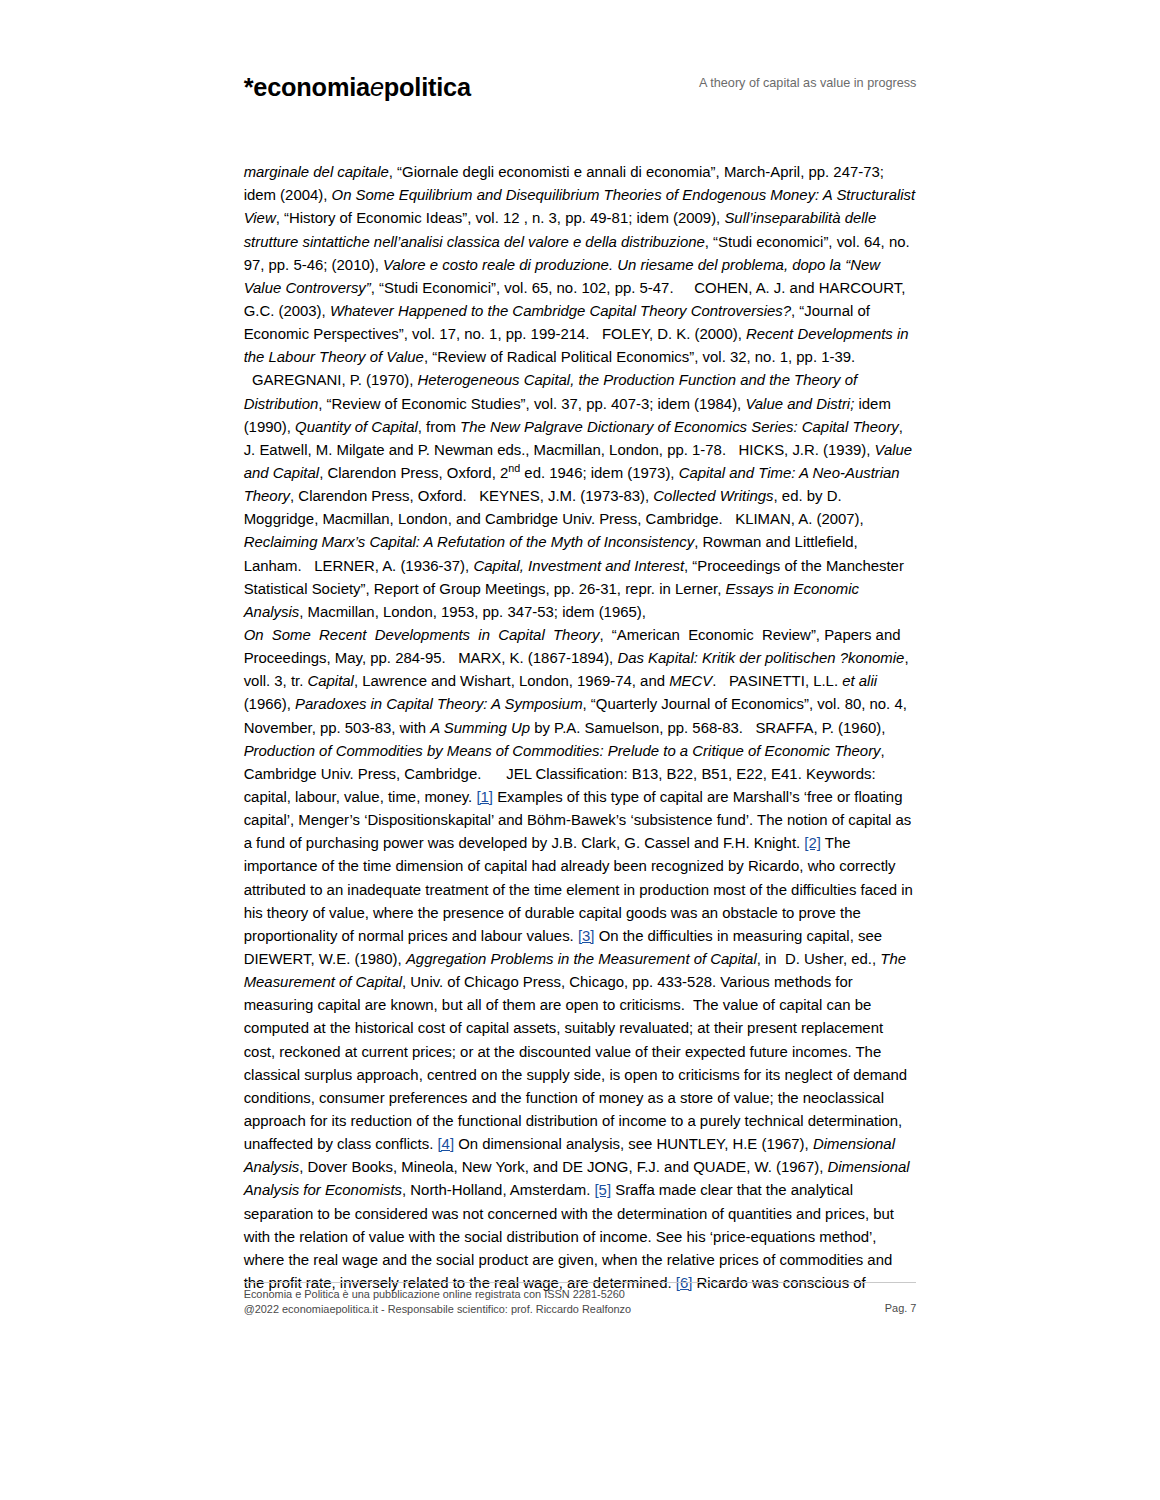*economiaepolitica
A theory of capital as value in progress
marginale del capitale, “Giornale degli economisti e annali di economia”, March-April, pp. 247-73; idem (2004), On Some Equilibrium and Disequilibrium Theories of Endogenous Money: A Structuralist View, “History of Economic Ideas”, vol. 12 , n. 3, pp. 49-81; idem (2009), Sull’inseparabilità delle strutture sintattiche nell’analisi classica del valore e della distribuzione, “Studi economici”, vol. 64, no. 97, pp. 5-46; (2010), Valore e costo reale di produzione. Un riesame del problema, dopo la “New Value Controversy”, “Studi Economici”, vol. 65, no. 102, pp. 5-47. COHEN, A. J. and HARCOURT, G.C. (2003), Whatever Happened to the Cambridge Capital Theory Controversies?, “Journal of Economic Perspectives”, vol. 17, no. 1, pp. 199-214. FOLEY, D. K. (2000), Recent Developments in the Labour Theory of Value, “Review of Radical Political Economics”, vol. 32, no. 1, pp. 1-39. GAREGNANI, P. (1970), Heterogeneous Capital, the Production Function and the Theory of Distribution, “Review of Economic Studies”, vol. 37, pp. 407-3; idem (1984), Value and Distri; idem (1990), Quantity of Capital, from The New Palgrave Dictionary of Economics Series: Capital Theory, J. Eatwell, M. Milgate and P. Newman eds., Macmillan, London, pp. 1-78. HICKS, J.R. (1939), Value and Capital, Clarendon Press, Oxford, 2nd ed. 1946; idem (1973), Capital and Time: A Neo-Austrian Theory, Clarendon Press, Oxford. KEYNES, J.M. (1973-83), Collected Writings, ed. by D. Moggridge, Macmillan, London, and Cambridge Univ. Press, Cambridge. KLIMAN, A. (2007), Reclaiming Marx’s Capital: A Refutation of the Myth of Inconsistency, Rowman and Littlefield, Lanham. LERNER, A. (1936-37), Capital, Investment and Interest, “Proceedings of the Manchester Statistical Society”, Report of Group Meetings, pp. 26-31, repr. in Lerner, Essays in Economic Analysis, Macmillan, London, 1953, pp. 347-53; idem (1965), On Some Recent Developments in Capital Theory, “American Economic Review”, Papers and Proceedings, May, pp. 284-95. MARX, K. (1867-1894), Das Kapital: Kritik der politischen ?konomie, voll. 3, tr. Capital, Lawrence and Wishart, London, 1969-74, and MECV. PASINETTI, L.L. et alii (1966), Paradoxes in Capital Theory: A Symposium, “Quarterly Journal of Economics”, vol. 80, no. 4, November, pp. 503-83, with A Summing Up by P.A. Samuelson, pp. 568-83. SRAFFA, P. (1960), Production of Commodities by Means of Commodities: Prelude to a Critique of Economic Theory, Cambridge Univ. Press, Cambridge. JEL Classification: B13, B22, B51, E22, E41. Keywords: capital, labour, value, time, money. [1] Examples of this type of capital are Marshall’s ‘free or floating capital’, Menger’s ‘Dispositionskapital’ and Böhm-Bawek’s ‘subsistence fund’. The notion of capital as a fund of purchasing power was developed by J.B. Clark, G. Cassel and F.H. Knight. [2] The importance of the time dimension of capital had already been recognized by Ricardo, who correctly attributed to an inadequate treatment of the time element in production most of the difficulties faced in his theory of value, where the presence of durable capital goods was an obstacle to prove the proportionality of normal prices and labour values. [3] On the difficulties in measuring capital, see DIEWERT, W.E. (1980), Aggregation Problems in the Measurement of Capital, in D. Usher, ed., The Measurement of Capital, Univ. of Chicago Press, Chicago, pp. 433-528. Various methods for measuring capital are known, but all of them are open to criticisms. The value of capital can be computed at the historical cost of capital assets, suitably revaluated; at their present replacement cost, reckoned at current prices; or at the discounted value of their expected future incomes. The classical surplus approach, centred on the supply side, is open to criticisms for its neglect of demand conditions, consumer preferences and the function of money as a store of value; the neoclassical approach for its reduction of the functional distribution of income to a purely technical determination, unaffected by class conflicts. [4] On dimensional analysis, see HUNTLEY, H.E (1967), Dimensional Analysis, Dover Books, Mineola, New York, and DE JONG, F.J. and QUADE, W. (1967), Dimensional Analysis for Economists, North-Holland, Amsterdam. [5] Sraffa made clear that the analytical separation to be considered was not concerned with the determination of quantities and prices, but with the relation of value with the social distribution of income. See his ‘price-equations method’, where the real wage and the social product are given, when the relative prices of commodities and the profit rate, inversely related to the real wage, are determined. [6] Ricardo was conscious of
Economia e Politica è una pubblicazione online registrata con ISSN 2281-5260
@2022 economiaepolitica.it - Responsabile scientifico: prof. Riccardo Realfonzo
Pag. 7